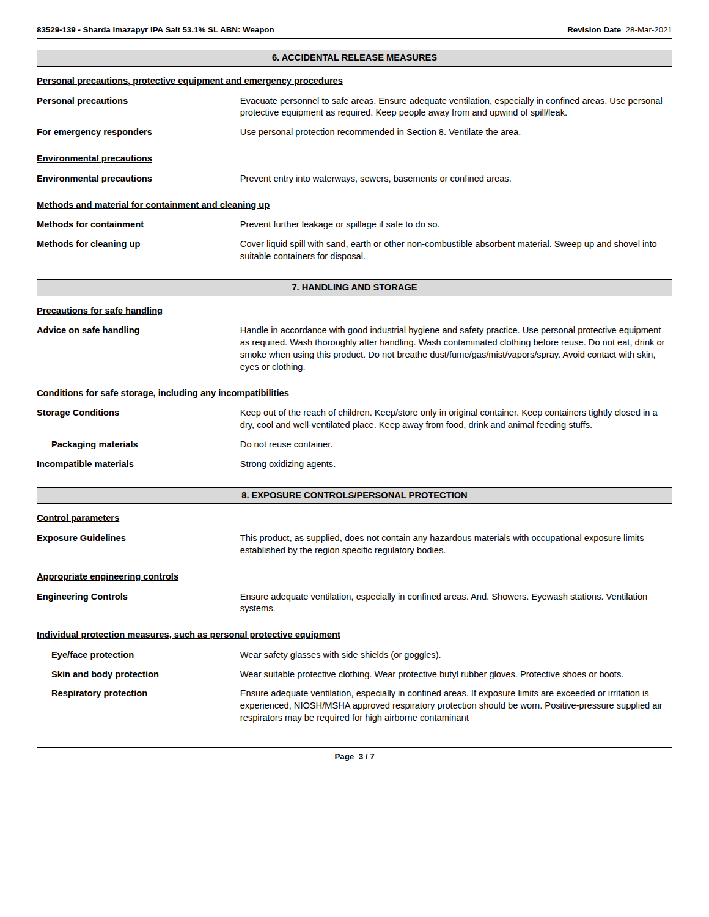83529-139 - Sharda Imazapyr IPA Salt 53.1% SL ABN: Weapon
Revision Date 28-Mar-2021
6. ACCIDENTAL RELEASE MEASURES
Personal precautions, protective equipment and emergency procedures
| Personal precautions | Evacuate personnel to safe areas. Ensure adequate ventilation, especially in confined areas. Use personal protective equipment as required. Keep people away from and upwind of spill/leak. |
| For emergency responders | Use personal protection recommended in Section 8. Ventilate the area. |
Environmental precautions
| Environmental precautions | Prevent entry into waterways, sewers, basements or confined areas. |
Methods and material for containment and cleaning up
| Methods for containment | Prevent further leakage or spillage if safe to do so. |
| Methods for cleaning up | Cover liquid spill with sand, earth or other non-combustible absorbent material. Sweep up and shovel into suitable containers for disposal. |
7. HANDLING AND STORAGE
Precautions for safe handling
| Advice on safe handling | Handle in accordance with good industrial hygiene and safety practice. Use personal protective equipment as required. Wash thoroughly after handling. Wash contaminated clothing before reuse. Do not eat, drink or smoke when using this product. Do not breathe dust/fume/gas/mist/vapors/spray. Avoid contact with skin, eyes or clothing. |
Conditions for safe storage, including any incompatibilities
| Storage Conditions | Keep out of the reach of children. Keep/store only in original container. Keep containers tightly closed in a dry, cool and well-ventilated place. Keep away from food, drink and animal feeding stuffs. |
| Packaging materials | Do not reuse container. |
| Incompatible materials | Strong oxidizing agents. |
8. EXPOSURE CONTROLS/PERSONAL PROTECTION
Control parameters
| Exposure Guidelines | This product, as supplied, does not contain any hazardous materials with occupational exposure limits established by the region specific regulatory bodies. |
Appropriate engineering controls
| Engineering Controls | Ensure adequate ventilation, especially in confined areas. And. Showers. Eyewash stations. Ventilation systems. |
Individual protection measures, such as personal protective equipment
| Eye/face protection | Wear safety glasses with side shields (or goggles). |
| Skin and body protection | Wear suitable protective clothing. Wear protective butyl rubber gloves. Protective shoes or boots. |
| Respiratory protection | Ensure adequate ventilation, especially in confined areas. If exposure limits are exceeded or irritation is experienced, NIOSH/MSHA approved respiratory protection should be worn. Positive-pressure supplied air respirators may be required for high airborne contaminant |
Page 3 / 7